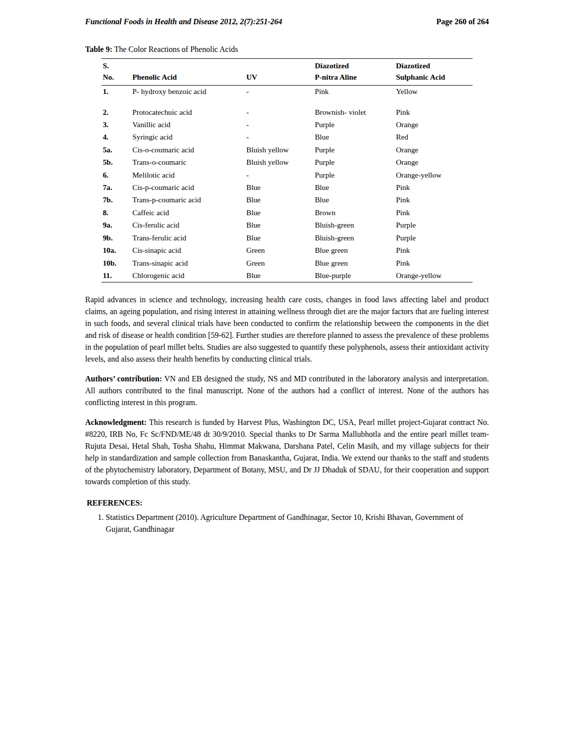Functional Foods in Health and Disease 2012, 2(7):251-264 Page 260 of 264
Table 9: The Color Reactions of Phenolic Acids
| S. No. | Phenolic Acid | UV | Diazotized P-nitra Aline | Diazotized Sulphanic Acid |
| --- | --- | --- | --- | --- |
| 1. | P- hydroxy benzoic acid | - | Pink | Yellow |
| 2. | Protocatechuic acid | - | Brownish- violet | Pink |
| 3. | Vanillic acid | - | Purple | Orange |
| 4. | Syringic acid | - | Blue | Red |
| 5a. | Cis-o-coumaric acid | Bluish yellow | Purple | Orange |
| 5b. | Trans-o-coumaric | Bluish yellow | Purple | Orange |
| 6. | Melilotic acid | - | Purple | Orange-yellow |
| 7a. | Cis-p-coumaric acid | Blue | Blue | Pink |
| 7b. | Trans-p-coumaric acid | Blue | Blue | Pink |
| 8. | Caffeic acid | Blue | Brown | Pink |
| 9a. | Cis-ferulic acid | Blue | Bluish-green | Purple |
| 9b. | Trans-ferulic acid | Blue | Bluish-green | Purple |
| 10a. | Cis-sinapic acid | Green | Blue green | Pink |
| 10b. | Trans-sinapic acid | Green | Blue green | Pink |
| 11. | Chlorogenic acid | Blue | Blue-purple | Orange-yellow |
Rapid advances in science and technology, increasing health care costs, changes in food laws affecting label and product claims, an ageing population, and rising interest in attaining wellness through diet are the major factors that are fueling interest in such foods, and several clinical trials have been conducted to confirm the relationship between the components in the diet and risk of disease or health condition [59-62]. Further studies are therefore planned to assess the prevalence of these problems in the population of pearl millet belts. Studies are also suggested to quantify these polyphenols, assess their antioxidant activity levels, and also assess their health benefits by conducting clinical trials.
Authors’ contribution: VN and EB designed the study, NS and MD contributed in the laboratory analysis and interpretation. All authors contributed to the final manuscript. None of the authors had a conflict of interest. None of the authors has conflicting interest in this program.
Acknowledgment: This research is funded by Harvest Plus, Washington DC, USA, Pearl millet project-Gujarat contract No. #8220, IRB No, Fc Sc/FND/ME/48 dt 30/9/2010. Special thanks to Dr Sarma Mallubhotla and the entire pearl millet team-Rujuta Desai, Hetal Shah, Tosha Shahu, Himmat Makwana, Darshana Patel, Celin Masih, and my village subjects for their help in standardization and sample collection from Banaskantha, Gujarat, India. We extend our thanks to the staff and students of the phytochemistry laboratory, Department of Botany, MSU, and Dr JJ Dhaduk of SDAU, for their cooperation and support towards completion of this study.
REFERENCES:
Statistics Department (2010). Agriculture Department of Gandhinagar, Sector 10, Krishi Bhavan, Government of Gujarat, Gandhinagar